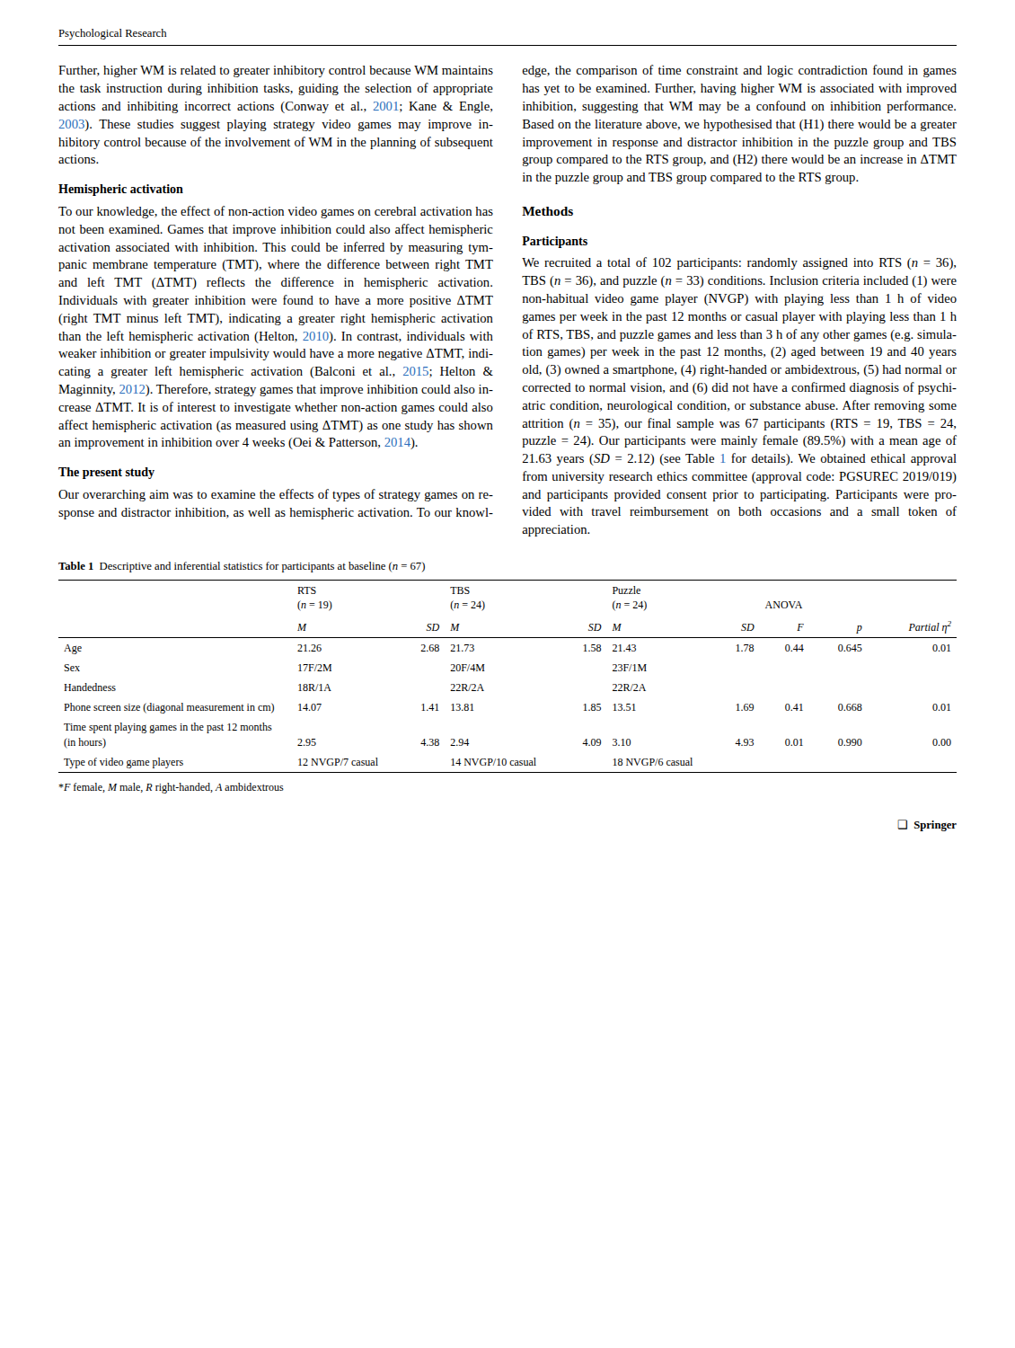Psychological Research
Further, higher WM is related to greater inhibitory control because WM maintains the task instruction during inhibition tasks, guiding the selection of appropriate actions and inhibiting incorrect actions (Conway et al., 2001; Kane & Engle, 2003). These studies suggest playing strategy video games may improve inhibitory control because of the involvement of WM in the planning of subsequent actions.
Hemispheric activation
To our knowledge, the effect of non-action video games on cerebral activation has not been examined. Games that improve inhibition could also affect hemispheric activation associated with inhibition. This could be inferred by measuring tympanic membrane temperature (TMT), where the difference between right TMT and left TMT (ΔTMT) reflects the difference in hemispheric activation. Individuals with greater inhibition were found to have a more positive ΔTMT (right TMT minus left TMT), indicating a greater right hemispheric activation than the left hemispheric activation (Helton, 2010). In contrast, individuals with weaker inhibition or greater impulsivity would have a more negative ΔTMT, indicating a greater left hemispheric activation (Balconi et al., 2015; Helton & Maginnity, 2012). Therefore, strategy games that improve inhibition could also increase ΔTMT. It is of interest to investigate whether non-action games could also affect hemispheric activation (as measured using ΔTMT) as one study has shown an improvement in inhibition over 4 weeks (Oei & Patterson, 2014).
The present study
Our overarching aim was to examine the effects of types of strategy games on response and distractor inhibition, as well as hemispheric activation. To our knowledge, the comparison of time constraint and logic contradiction found in games has yet to be examined. Further, having higher WM is associated with improved inhibition, suggesting that WM may be a confound on inhibition performance. Based on the literature above, we hypothesised that (H1) there would be a greater improvement in response and distractor inhibition in the puzzle group and TBS group compared to the RTS group, and (H2) there would be an increase in ΔTMT in the puzzle group and TBS group compared to the RTS group.
Methods
Participants
We recruited a total of 102 participants: randomly assigned into RTS (n = 36), TBS (n = 36), and puzzle (n = 33) conditions. Inclusion criteria included (1) were non-habitual video game player (NVGP) with playing less than 1 h of video games per week in the past 12 months or casual player with playing less than 1 h of RTS, TBS, and puzzle games and less than 3 h of any other games (e.g. simulation games) per week in the past 12 months, (2) aged between 19 and 40 years old, (3) owned a smartphone, (4) right-handed or ambidextrous, (5) had normal or corrected to normal vision, and (6) did not have a confirmed diagnosis of psychiatric condition, neurological condition, or substance abuse. After removing some attrition (n = 35), our final sample was 67 participants (RTS = 19, TBS = 24, puzzle = 24). Our participants were mainly female (89.5%) with a mean age of 21.63 years (SD = 2.12) (see Table 1 for details). We obtained ethical approval from university research ethics committee (approval code: PGSUREC 2019/019) and participants provided consent prior to participating. Participants were provided with travel reimbursement on both occasions and a small token of appreciation.
Table 1 Descriptive and inferential statistics for participants at baseline (n = 67)
| | RTS ( n = 19) | TBS ( n = 24) | Puzzle ( n = 24) | ANOVA |
| --- | --- | --- | --- | --- |
| | M | SD | M | SD | M | SD | F | p | Partial η 2 |
| Age | 21.26 | 2.68 | 21.73 | 1.58 | 21.43 | 1.78 | 0.44 | 0.645 | 0.01 |
| Sex | 17F/2M | 20F/4M | 23F/1M | | | |
| Handedness | 18R/1A | 22R/2A | 22R/2A | | | |
| Phone screen size (diagonal measurement in cm) | 14.07 | 1.41 | 13.81 | 1.85 | 13.51 | 1.69 | 0.41 | 0.668 | 0.01 |
| Time spent playing games in the past 12 months (in hours) | 2.95 | 4.38 | 2.94 | 4.09 | 3.10 | 4.93 | 0.01 | 0.990 | 0.00 |
| Type of video game players | 12 NVGP/7 casual | 14 NVGP/10 casual | 18 NVGP/6 casual | | | |
*F female, M male, R right-handed, A ambidextrous
Springer